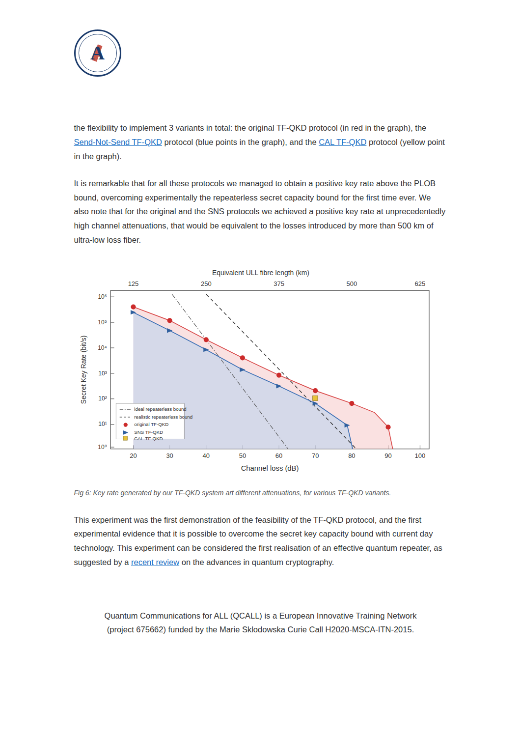A
the flexibility to implement 3 variants in total: the original TF-QKD protocol (in red in the graph), the Send-Not-Send TF-QKD protocol (blue points in the graph), and the CAL TF-QKD protocol (yellow point in the graph).
It is remarkable that for all these protocols we managed to obtain a positive key rate above the PLOB bound, overcoming experimentally the repeaterless secret capacity bound for the first time ever. We also note that for the original and the SNS protocols we achieved a positive key rate at unprecedentedly high channel attenuations, that would be equivalent to the losses introduced by more than 500 km of ultra-low loss fiber.
Equivalent ULL fibre length (km) 125 250 375 500 625 Secret Key Rate (bit/s) 10⁶ 10⁵ 10⁴ 10³ 10² 10¹ 10⁰ 20 30 40 50 60 70 80 90 100 Channel loss (dB) ideal repeaterless bound realistic repeaterless bound original TF-QKD SNS TF-QKD CAL-TF-QKD
Fig 6: Key rate generated by our TF-QKD system art different attenuations, for various TF-QKD variants.
This experiment was the first demonstration of the feasibility of the TF-QKD protocol, and the first experimental evidence that it is possible to overcome the secret key capacity bound with current day technology. This experiment can be considered the first realisation of an effective quantum repeater, as suggested by a recent review on the advances in quantum cryptography.
Quantum Communications for ALL (QCALL) is a European Innovative Training Network (project 675662) funded by the Marie Sklodowska Curie Call H2020-MSCA-ITN-2015.